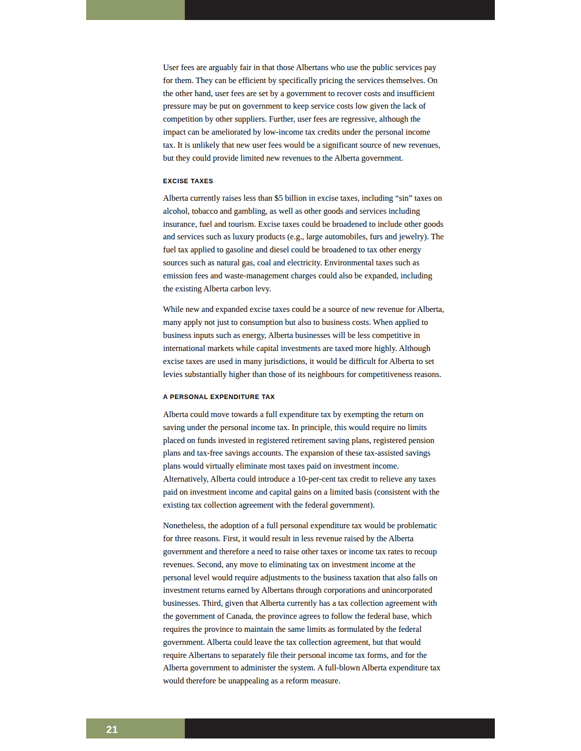User fees are arguably fair in that those Albertans who use the public services pay for them. They can be efficient by specifically pricing the services themselves. On the other hand, user fees are set by a government to recover costs and insufficient pressure may be put on government to keep service costs low given the lack of competition by other suppliers. Further, user fees are regressive, although the impact can be ameliorated by low-income tax credits under the personal income tax. It is unlikely that new user fees would be a significant source of new revenues, but they could provide limited new revenues to the Alberta government.
Excise taxes
Alberta currently raises less than $5 billion in excise taxes, including “sin” taxes on alcohol, tobacco and gambling, as well as other goods and services including insurance, fuel and tourism. Excise taxes could be broadened to include other goods and services such as luxury products (e.g., large automobiles, furs and jewelry). The fuel tax applied to gasoline and diesel could be broadened to tax other energy sources such as natural gas, coal and electricity. Environmental taxes such as emission fees and waste-management charges could also be expanded, including the existing Alberta carbon levy.
While new and expanded excise taxes could be a source of new revenue for Alberta, many apply not just to consumption but also to business costs. When applied to business inputs such as energy, Alberta businesses will be less competitive in international markets while capital investments are taxed more highly. Although excise taxes are used in many jurisdictions, it would be difficult for Alberta to set levies substantially higher than those of its neighbours for competitiveness reasons.
A personal expenditure tax
Alberta could move towards a full expenditure tax by exempting the return on saving under the personal income tax. In principle, this would require no limits placed on funds invested in registered retirement saving plans, registered pension plans and tax-free savings accounts. The expansion of these tax-assisted savings plans would virtually eliminate most taxes paid on investment income. Alternatively, Alberta could introduce a 10-per-cent tax credit to relieve any taxes paid on investment income and capital gains on a limited basis (consistent with the existing tax collection agreement with the federal government).
Nonetheless, the adoption of a full personal expenditure tax would be problematic for three reasons. First, it would result in less revenue raised by the Alberta government and therefore a need to raise other taxes or income tax rates to recoup revenues. Second, any move to eliminating tax on investment income at the personal level would require adjustments to the business taxation that also falls on investment returns earned by Albertans through corporations and unincorporated businesses. Third, given that Alberta currently has a tax collection agreement with the government of Canada, the province agrees to follow the federal base, which requires the province to maintain the same limits as formulated by the federal government. Alberta could leave the tax collection agreement, but that would require Albertans to separately file their personal income tax forms, and for the Alberta government to administer the system. A full-blown Alberta expenditure tax would therefore be unappealing as a reform measure.
21